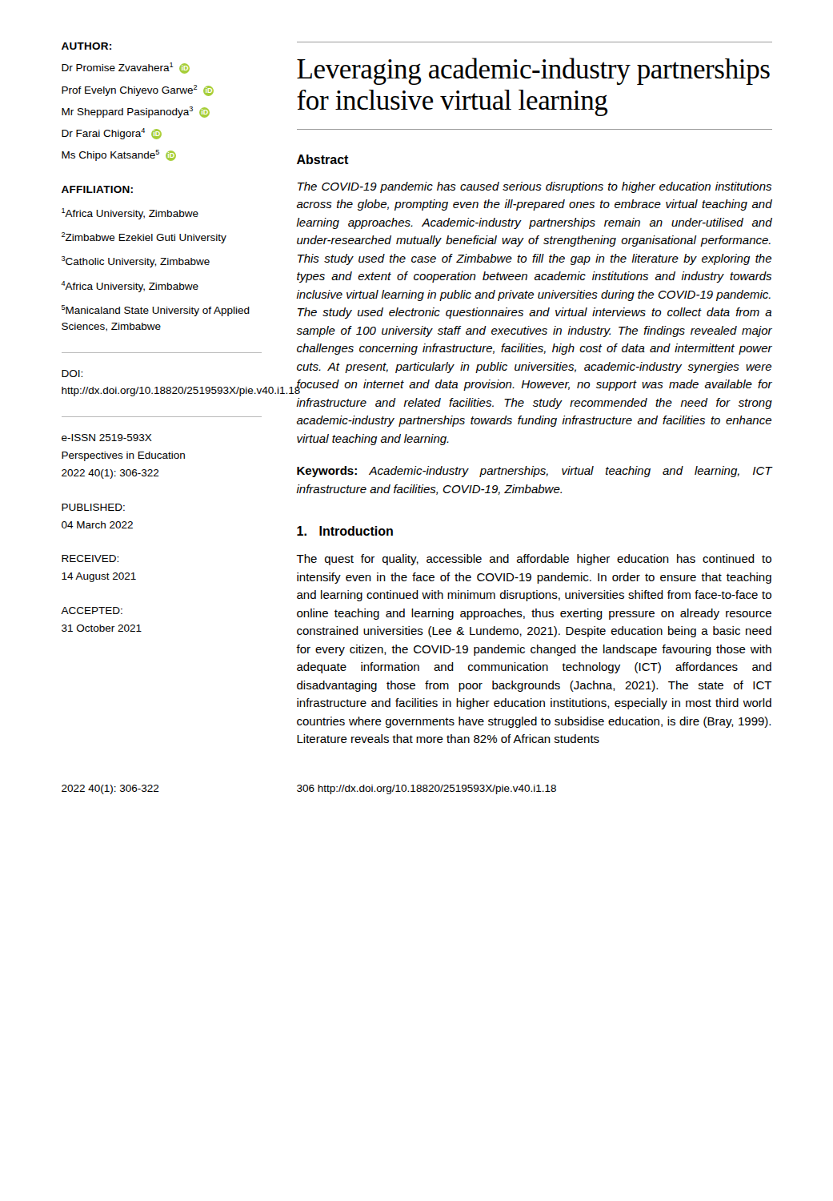AUTHOR:
Dr Promise Zvavahera1 iD
Prof Evelyn Chiyevo Garwe2 iD
Mr Sheppard Pasipanodya3 iD
Dr Farai Chigora4 iD
Ms Chipo Katsande5 iD
AFFILIATION:
1Africa University, Zimbabwe
2Zimbabwe Ezekiel Guti University
3Catholic University, Zimbabwe
4Africa University, Zimbabwe
5Manicaland State University of Applied Sciences, Zimbabwe
DOI: http://dx.doi.org/10.18820/2519593X/pie.v40.i1.18
e-ISSN 2519-593X
Perspectives in Education
2022 40(1): 306-322
PUBLISHED:
04 March 2022
RECEIVED:
14 August 2021
ACCEPTED:
31 October 2021
Leveraging academic-industry partnerships for inclusive virtual learning
Abstract
The COVID-19 pandemic has caused serious disruptions to higher education institutions across the globe, prompting even the ill-prepared ones to embrace virtual teaching and learning approaches. Academic-industry partnerships remain an under-utilised and under-researched mutually beneficial way of strengthening organisational performance. This study used the case of Zimbabwe to fill the gap in the literature by exploring the types and extent of cooperation between academic institutions and industry towards inclusive virtual learning in public and private universities during the COVID-19 pandemic. The study used electronic questionnaires and virtual interviews to collect data from a sample of 100 university staff and executives in industry. The findings revealed major challenges concerning infrastructure, facilities, high cost of data and intermittent power cuts. At present, particularly in public universities, academic-industry synergies were focused on internet and data provision. However, no support was made available for infrastructure and related facilities. The study recommended the need for strong academic-industry partnerships towards funding infrastructure and facilities to enhance virtual teaching and learning.
Keywords: Academic-industry partnerships, virtual teaching and learning, ICT infrastructure and facilities, COVID-19, Zimbabwe.
1. Introduction
The quest for quality, accessible and affordable higher education has continued to intensify even in the face of the COVID-19 pandemic. In order to ensure that teaching and learning continued with minimum disruptions, universities shifted from face-to-face to online teaching and learning approaches, thus exerting pressure on already resource constrained universities (Lee & Lundemo, 2021). Despite education being a basic need for every citizen, the COVID-19 pandemic changed the landscape favouring those with adequate information and communication technology (ICT) affordances and disadvantaging those from poor backgrounds (Jachna, 2021). The state of ICT infrastructure and facilities in higher education institutions, especially in most third world countries where governments have struggled to subsidise education, is dire (Bray, 1999). Literature reveals that more than 82% of African students
2022 40(1): 306-322
306 http://dx.doi.org/10.18820/2519593X/pie.v40.i1.18